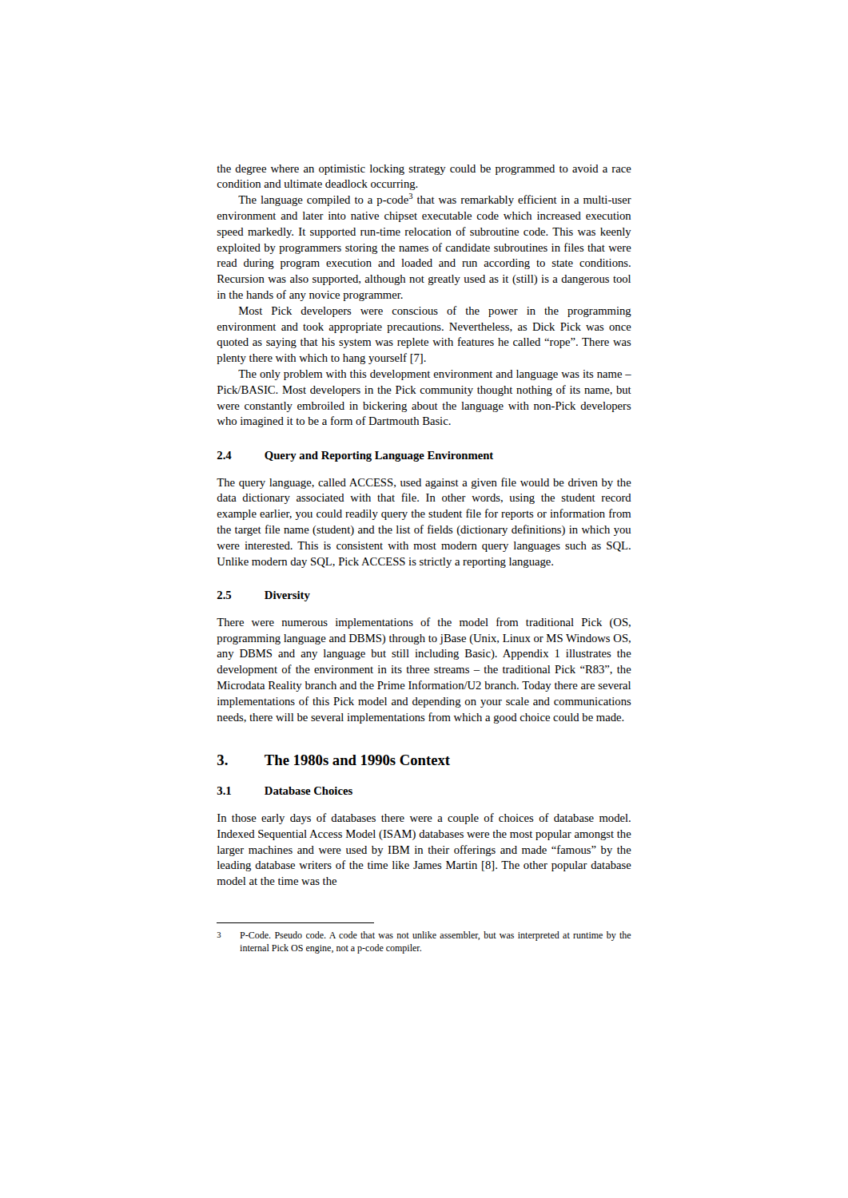the degree where an optimistic locking strategy could be programmed to avoid a race condition and ultimate deadlock occurring.
The language compiled to a p-code3 that was remarkably efficient in a multi-user environment and later into native chipset executable code which increased execution speed markedly. It supported run-time relocation of subroutine code. This was keenly exploited by programmers storing the names of candidate subroutines in files that were read during program execution and loaded and run according to state conditions. Recursion was also supported, although not greatly used as it (still) is a dangerous tool in the hands of any novice programmer.
Most Pick developers were conscious of the power in the programming environment and took appropriate precautions. Nevertheless, as Dick Pick was once quoted as saying that his system was replete with features he called “rope”. There was plenty there with which to hang yourself [7].
The only problem with this development environment and language was its name – Pick/BASIC. Most developers in the Pick community thought nothing of its name, but were constantly embroiled in bickering about the language with non-Pick developers who imagined it to be a form of Dartmouth Basic.
2.4 Query and Reporting Language Environment
The query language, called ACCESS, used against a given file would be driven by the data dictionary associated with that file. In other words, using the student record example earlier, you could readily query the student file for reports or information from the target file name (student) and the list of fields (dictionary definitions) in which you were interested. This is consistent with most modern query languages such as SQL. Unlike modern day SQL, Pick ACCESS is strictly a reporting language.
2.5 Diversity
There were numerous implementations of the model from traditional Pick (OS, programming language and DBMS) through to jBase (Unix, Linux or MS Windows OS, any DBMS and any language but still including Basic). Appendix 1 illustrates the development of the environment in its three streams – the traditional Pick “R83”, the Microdata Reality branch and the Prime Information/U2 branch. Today there are several implementations of this Pick model and depending on your scale and communications needs, there will be several implementations from which a good choice could be made.
3. The 1980s and 1990s Context
3.1 Database Choices
In those early days of databases there were a couple of choices of database model. Indexed Sequential Access Model (ISAM) databases were the most popular amongst the larger machines and were used by IBM in their offerings and made “famous” by the leading database writers of the time like James Martin [8]. The other popular database model at the time was the
3 P-Code. Pseudo code. A code that was not unlike assembler, but was interpreted at runtime by the internal Pick OS engine, not a p-code compiler.